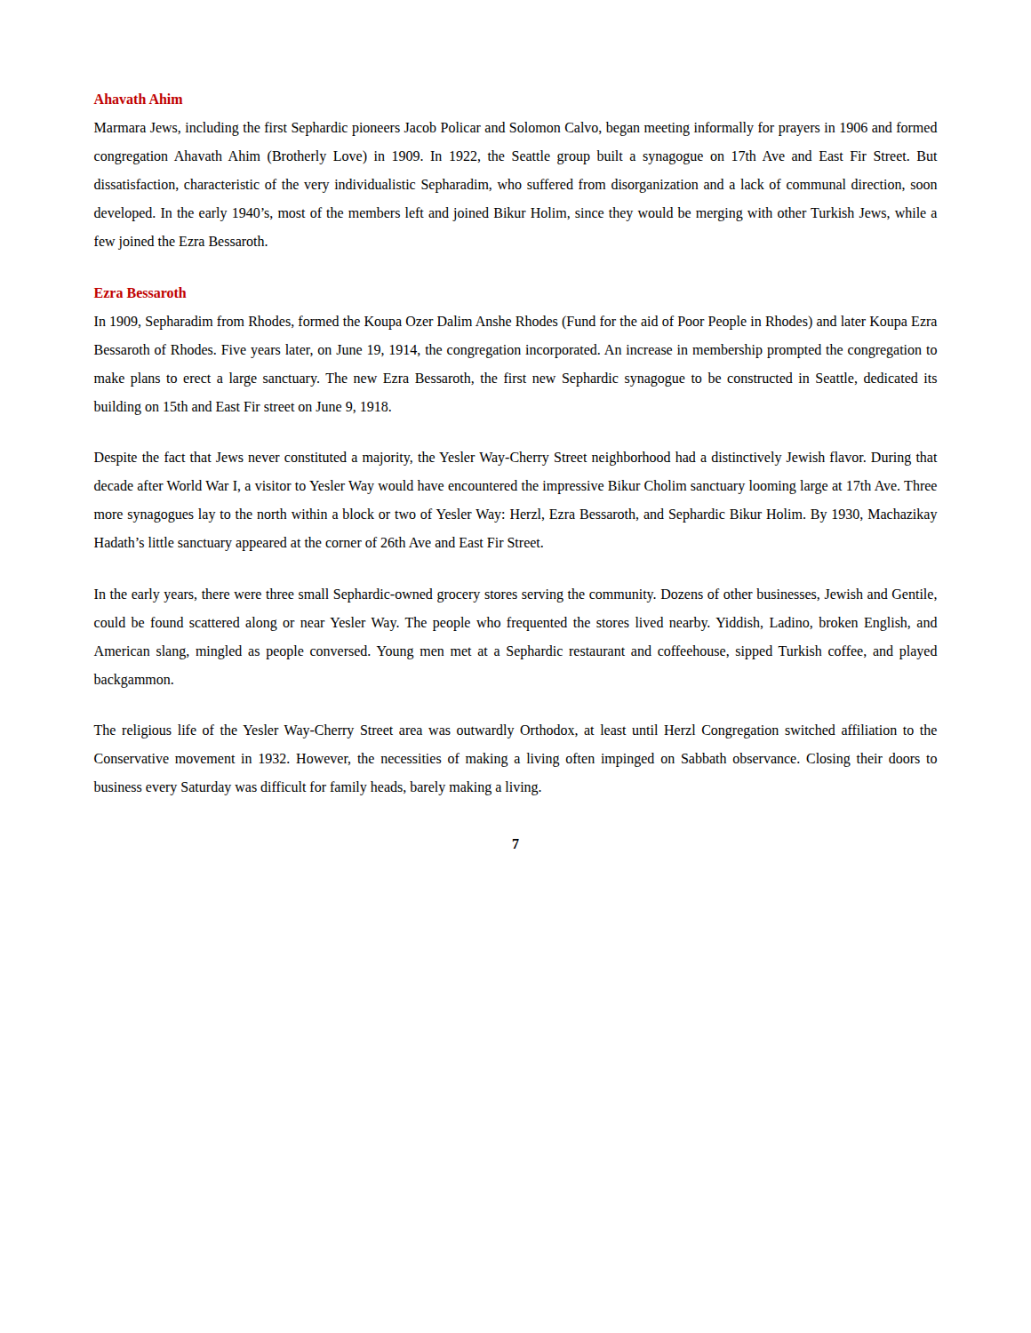Ahavath Ahim
Marmara Jews, including the first Sephardic pioneers Jacob Policar and Solomon Calvo, began meeting informally for prayers in 1906 and formed congregation Ahavath Ahim (Brotherly Love) in 1909. In 1922, the Seattle group built a synagogue on 17th Ave and East Fir Street. But dissatisfaction, characteristic of the very individualistic Sepharadim, who suffered from disorganization and a lack of communal direction, soon developed. In the early 1940’s, most of the members left and joined Bikur Holim, since they would be merging with other Turkish Jews, while a few joined the Ezra Bessaroth.
Ezra Bessaroth
In 1909, Sepharadim from Rhodes, formed the Koupa Ozer Dalim Anshe Rhodes (Fund for the aid of Poor People in Rhodes) and later Koupa Ezra Bessaroth of Rhodes. Five years later, on June 19, 1914, the congregation incorporated. An increase in membership prompted the congregation to make plans to erect a large sanctuary. The new Ezra Bessaroth, the first new Sephardic synagogue to be constructed in Seattle, dedicated its building on 15th and East Fir street on June 9, 1918.
Despite the fact that Jews never constituted a majority, the Yesler Way-Cherry Street neighborhood had a distinctively Jewish flavor. During that decade after World War I, a visitor to Yesler Way would have encountered the impressive Bikur Cholim sanctuary looming large at 17th Ave. Three more synagogues lay to the north within a block or two of Yesler Way: Herzl, Ezra Bessaroth, and Sephardic Bikur Holim. By 1930, Machazikay Hadath’s little sanctuary appeared at the corner of 26th Ave and East Fir Street.
In the early years, there were three small Sephardic-owned grocery stores serving the community. Dozens of other businesses, Jewish and Gentile, could be found scattered along or near Yesler Way. The people who frequented the stores lived nearby. Yiddish, Ladino, broken English, and American slang, mingled as people conversed. Young men met at a Sephardic restaurant and coffeehouse, sipped Turkish coffee, and played backgammon.
The religious life of the Yesler Way-Cherry Street area was outwardly Orthodox, at least until Herzl Congregation switched affiliation to the Conservative movement in 1932. However, the necessities of making a living often impinged on Sabbath observance. Closing their doors to business every Saturday was difficult for family heads, barely making a living.
7